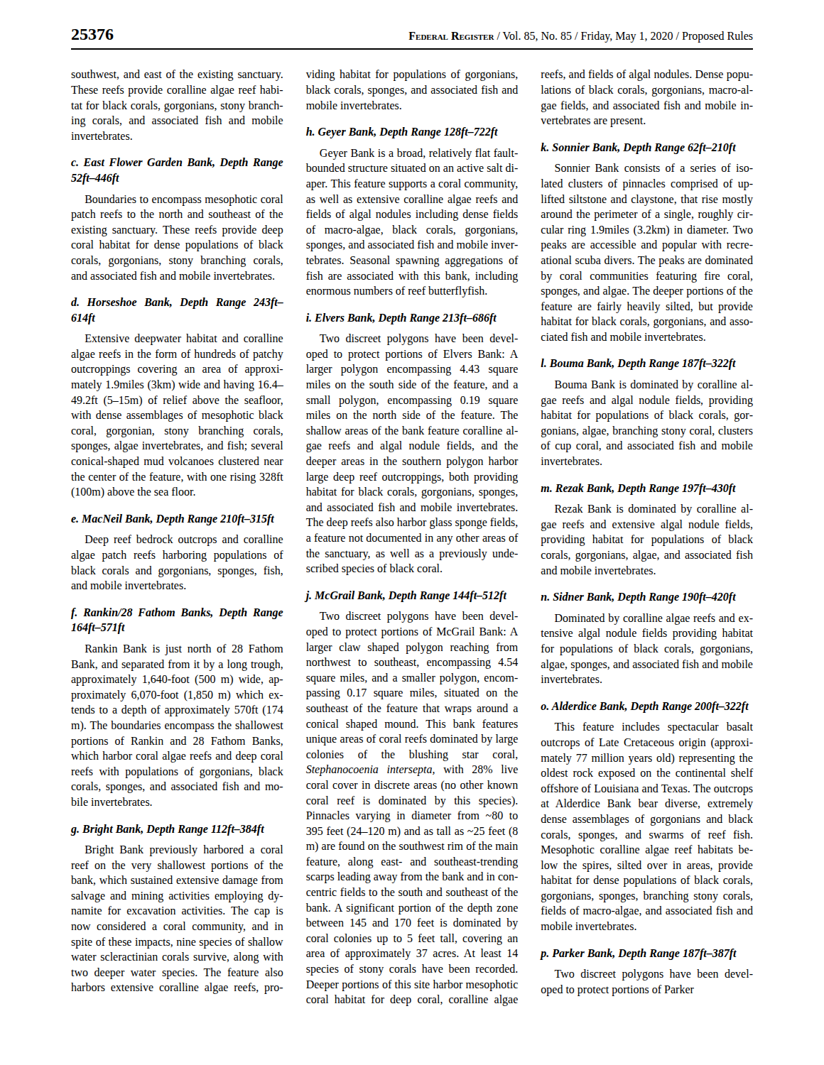25376
Federal Register / Vol. 85, No. 85 / Friday, May 1, 2020 / Proposed Rules
southwest, and east of the existing sanctuary. These reefs provide coralline algae reef habitat for black corals, gorgonians, stony branching corals, and associated fish and mobile invertebrates.
c. East Flower Garden Bank, Depth Range 52ft–446ft
Boundaries to encompass mesophotic coral patch reefs to the north and southeast of the existing sanctuary. These reefs provide deep coral habitat for dense populations of black corals, gorgonians, stony branching corals, and associated fish and mobile invertebrates.
d. Horseshoe Bank, Depth Range 243ft–614ft
Extensive deepwater habitat and coralline algae reefs in the form of hundreds of patchy outcroppings covering an area of approximately 1.9miles (3km) wide and having 16.4–49.2ft (5–15m) of relief above the seafloor, with dense assemblages of mesophotic black coral, gorgonian, stony branching corals, sponges, algae invertebrates, and fish; several conical-shaped mud volcanoes clustered near the center of the feature, with one rising 328ft (100m) above the sea floor.
e. MacNeil Bank, Depth Range 210ft–315ft
Deep reef bedrock outcrops and coralline algae patch reefs harboring populations of black corals and gorgonians, sponges, fish, and mobile invertebrates.
f. Rankin/28 Fathom Banks, Depth Range 164ft–571ft
Rankin Bank is just north of 28 Fathom Bank, and separated from it by a long trough, approximately 1,640-foot (500 m) wide, approximately 6,070-foot (1,850 m) which extends to a depth of approximately 570ft (174 m). The boundaries encompass the shallowest portions of Rankin and 28 Fathom Banks, which harbor coral algae reefs and deep coral reefs with populations of gorgonians, black corals, sponges, and associated fish and mobile invertebrates.
g. Bright Bank, Depth Range 112ft–384ft
Bright Bank previously harbored a coral reef on the very shallowest portions of the bank, which sustained extensive damage from salvage and mining activities employing dynamite for excavation activities. The cap is now considered a coral community, and in spite of these impacts, nine species of shallow water scleractinian corals survive, along with two deeper water species. The feature also harbors extensive coralline algae reefs, providing habitat for populations of gorgonians, black corals, sponges, and associated fish and mobile invertebrates.
h. Geyer Bank, Depth Range 128ft–722ft
Geyer Bank is a broad, relatively flat fault-bounded structure situated on an active salt diaper. This feature supports a coral community, as well as extensive coralline algae reefs and fields of algal nodules including dense fields of macro-algae, black corals, gorgonians, sponges, and associated fish and mobile invertebrates. Seasonal spawning aggregations of fish are associated with this bank, including enormous numbers of reef butterflyfish.
i. Elvers Bank, Depth Range 213ft–686ft
Two discreet polygons have been developed to protect portions of Elvers Bank: A larger polygon encompassing 4.43 square miles on the south side of the feature, and a small polygon, encompassing 0.19 square miles on the north side of the feature. The shallow areas of the bank feature coralline algae reefs and algal nodule fields, and the deeper areas in the southern polygon harbor large deep reef outcroppings, both providing habitat for black corals, gorgonians, sponges, and associated fish and mobile invertebrates. The deep reefs also harbor glass sponge fields, a feature not documented in any other areas of the sanctuary, as well as a previously undescribed species of black coral.
j. McGrail Bank, Depth Range 144ft–512ft
Two discreet polygons have been developed to protect portions of McGrail Bank: A larger claw shaped polygon reaching from northwest to southeast, encompassing 4.54 square miles, and a smaller polygon, encompassing 0.17 square miles, situated on the southeast of the feature that wraps around a conical shaped mound. This bank features unique areas of coral reefs dominated by large colonies of the blushing star coral, Stephanocoenia intersepta, with 28% live coral cover in discrete areas (no other known coral reef is dominated by this species). Pinnacles varying in diameter from ~80 to 395 feet (24–120 m) and as tall as ~25 feet (8 m) are found on the southwest rim of the main feature, along east- and southeast-trending scarps leading away from the bank and in concentric fields to the south and southeast of the bank. A significant portion of the depth zone between 145 and 170 feet is dominated by coral colonies up to 5 feet tall, covering an area of approximately 37 acres. At least 14 species of stony corals have been recorded. Deeper portions of this site harbor mesophotic coral habitat for deep coral, coralline algae reefs, and fields of algal nodules. Dense populations of black corals, gorgonians, macro-algae fields, and associated fish and mobile invertebrates are present.
k. Sonnier Bank, Depth Range 62ft–210ft
Sonnier Bank consists of a series of isolated clusters of pinnacles comprised of uplifted siltstone and claystone, that rise mostly around the perimeter of a single, roughly circular ring 1.9miles (3.2km) in diameter. Two peaks are accessible and popular with recreational scuba divers. The peaks are dominated by coral communities featuring fire coral, sponges, and algae. The deeper portions of the feature are fairly heavily silted, but provide habitat for black corals, gorgonians, and associated fish and mobile invertebrates.
l. Bouma Bank, Depth Range 187ft–322ft
Bouma Bank is dominated by coralline algae reefs and algal nodule fields, providing habitat for populations of black corals, gorgonians, algae, branching stony coral, clusters of cup coral, and associated fish and mobile invertebrates.
m. Rezak Bank, Depth Range 197ft–430ft
Rezak Bank is dominated by coralline algae reefs and extensive algal nodule fields, providing habitat for populations of black corals, gorgonians, algae, and associated fish and mobile invertebrates.
n. Sidner Bank, Depth Range 190ft–420ft
Dominated by coralline algae reefs and extensive algal nodule fields providing habitat for populations of black corals, gorgonians, algae, sponges, and associated fish and mobile invertebrates.
o. Alderdice Bank, Depth Range 200ft–322ft
This feature includes spectacular basalt outcrops of Late Cretaceous origin (approximately 77 million years old) representing the oldest rock exposed on the continental shelf offshore of Louisiana and Texas. The outcrops at Alderdice Bank bear diverse, extremely dense assemblages of gorgonians and black corals, sponges, and swarms of reef fish. Mesophotic coralline algae reef habitats below the spires, silted over in areas, provide habitat for dense populations of black corals, gorgonians, sponges, branching stony corals, fields of macro-algae, and associated fish and mobile invertebrates.
p. Parker Bank, Depth Range 187ft–387ft
Two discreet polygons have been developed to protect portions of Parker